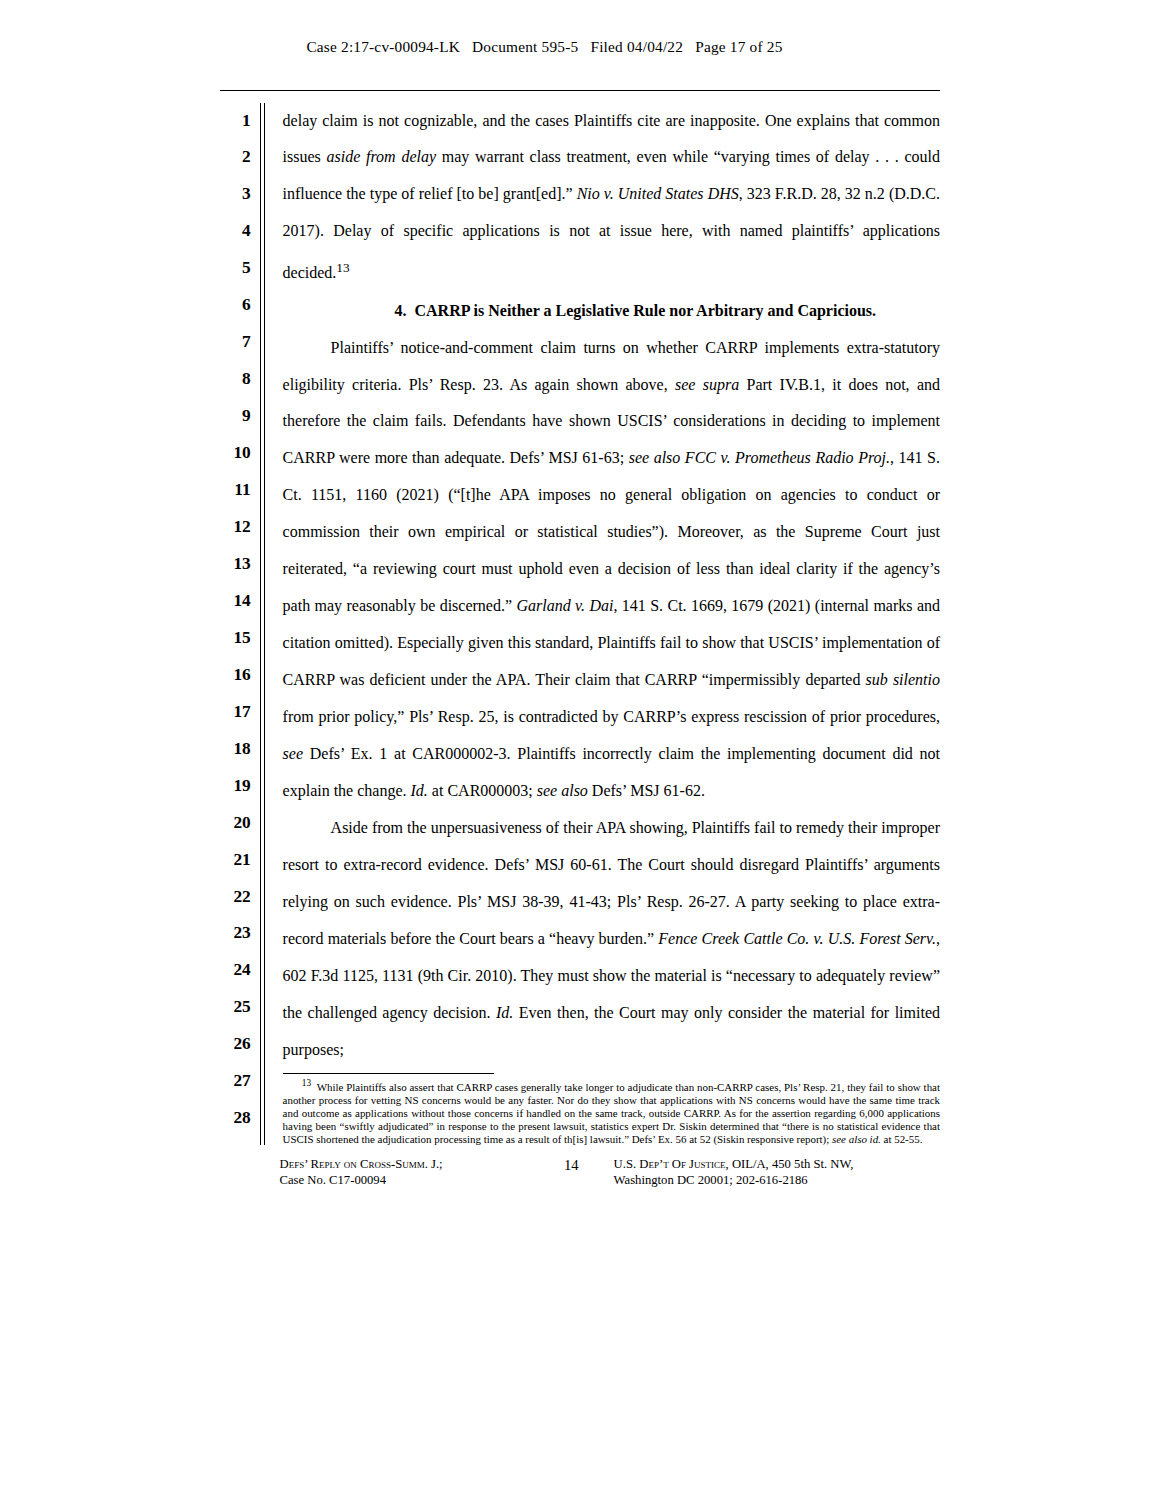Case 2:17-cv-00094-LK Document 595-5 Filed 04/04/22 Page 17 of 25
1
2
3
4
5
6
7
8
9
10
11
12
13
14
15
16
17
18
19
20
21
22
23
24
25
26
27
28
delay claim is not cognizable, and the cases Plaintiffs cite are inapposite. One explains that common issues aside from delay may warrant class treatment, even while “varying times of delay . . . could influence the type of relief [to be] grant[ed].” Nio v. United States DHS, 323 F.R.D. 28, 32 n.2 (D.D.C. 2017). Delay of specific applications is not at issue here, with named plaintiffs’ applications decided.13
4. CARRP is Neither a Legislative Rule nor Arbitrary and Capricious.
Plaintiffs’ notice-and-comment claim turns on whether CARRP implements extra-statutory eligibility criteria. Pls’ Resp. 23. As again shown above, see supra Part IV.B.1, it does not, and therefore the claim fails. Defendants have shown USCIS’ considerations in deciding to implement CARRP were more than adequate. Defs’ MSJ 61-63; see also FCC v. Prometheus Radio Proj., 141 S. Ct. 1151, 1160 (2021) (“[t]he APA imposes no general obligation on agencies to conduct or commission their own empirical or statistical studies”). Moreover, as the Supreme Court just reiterated, “a reviewing court must uphold even a decision of less than ideal clarity if the agency’s path may reasonably be discerned.” Garland v. Dai, 141 S. Ct. 1669, 1679 (2021) (internal marks and citation omitted). Especially given this standard, Plaintiffs fail to show that USCIS’ implementation of CARRP was deficient under the APA. Their claim that CARRP “impermissibly departed sub silentio from prior policy,” Pls’ Resp. 25, is contradicted by CARRP’s express rescission of prior procedures, see Defs’ Ex. 1 at CAR000002-3. Plaintiffs incorrectly claim the implementing document did not explain the change. Id. at CAR000003; see also Defs’ MSJ 61-62.
Aside from the unpersuasiveness of their APA showing, Plaintiffs fail to remedy their improper resort to extra-record evidence. Defs’ MSJ 60-61. The Court should disregard Plaintiffs’ arguments relying on such evidence. Pls’ MSJ 38-39, 41-43; Pls’ Resp. 26-27. A party seeking to place extra-record materials before the Court bears a “heavy burden.” Fence Creek Cattle Co. v. U.S. Forest Serv., 602 F.3d 1125, 1131 (9th Cir. 2010). They must show the material is “necessary to adequately review” the challenged agency decision. Id. Even then, the Court may only consider the material for limited purposes;
13 While Plaintiffs also assert that CARRP cases generally take longer to adjudicate than non-CARRP cases, Pls’ Resp. 21, they fail to show that another process for vetting NS concerns would be any faster. Nor do they show that applications with NS concerns would have the same time track and outcome as applications without those concerns if handled on the same track, outside CARRP. As for the assertion regarding 6,000 applications having been “swiftly adjudicated” in response to the present lawsuit, statistics expert Dr. Siskin determined that “there is no statistical evidence that USCIS shortened the adjudication processing time as a result of th[is] lawsuit.” Defs’ Ex. 56 at 52 (Siskin responsive report); see also id. at 52-55.
Defs’ Reply on Cross-Summ. J.;
Case No. C17-00094
14
U.S. Dep’t Of Justice, OIL/A, 450 5th St. NW,
Washington DC 20001; 202-616-2186